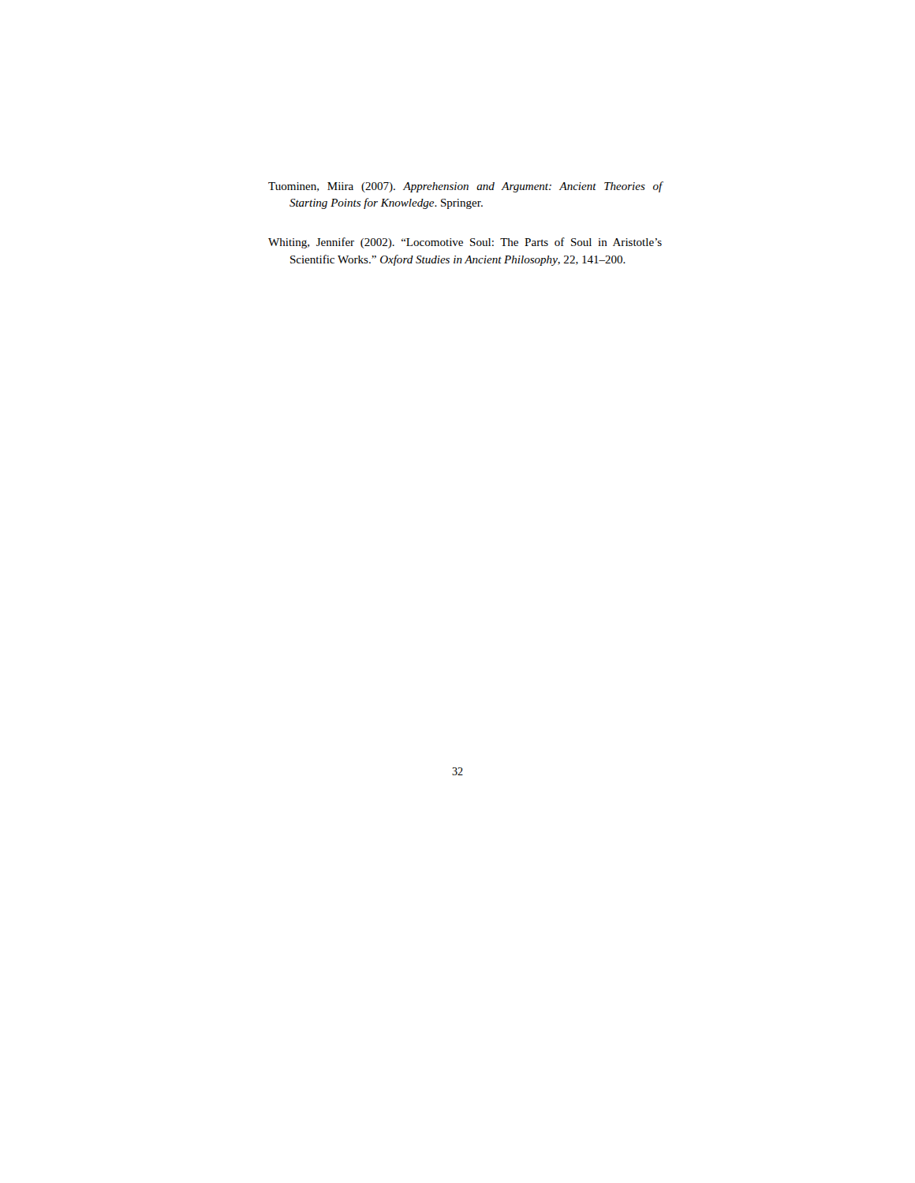Tuominen, Miira (2007). Apprehension and Argument: Ancient Theories of Starting Points for Knowledge. Springer.
Whiting, Jennifer (2002). “Locomotive Soul: The Parts of Soul in Aristotle’s Scientific Works.” Oxford Studies in Ancient Philosophy, 22, 141–200.
32